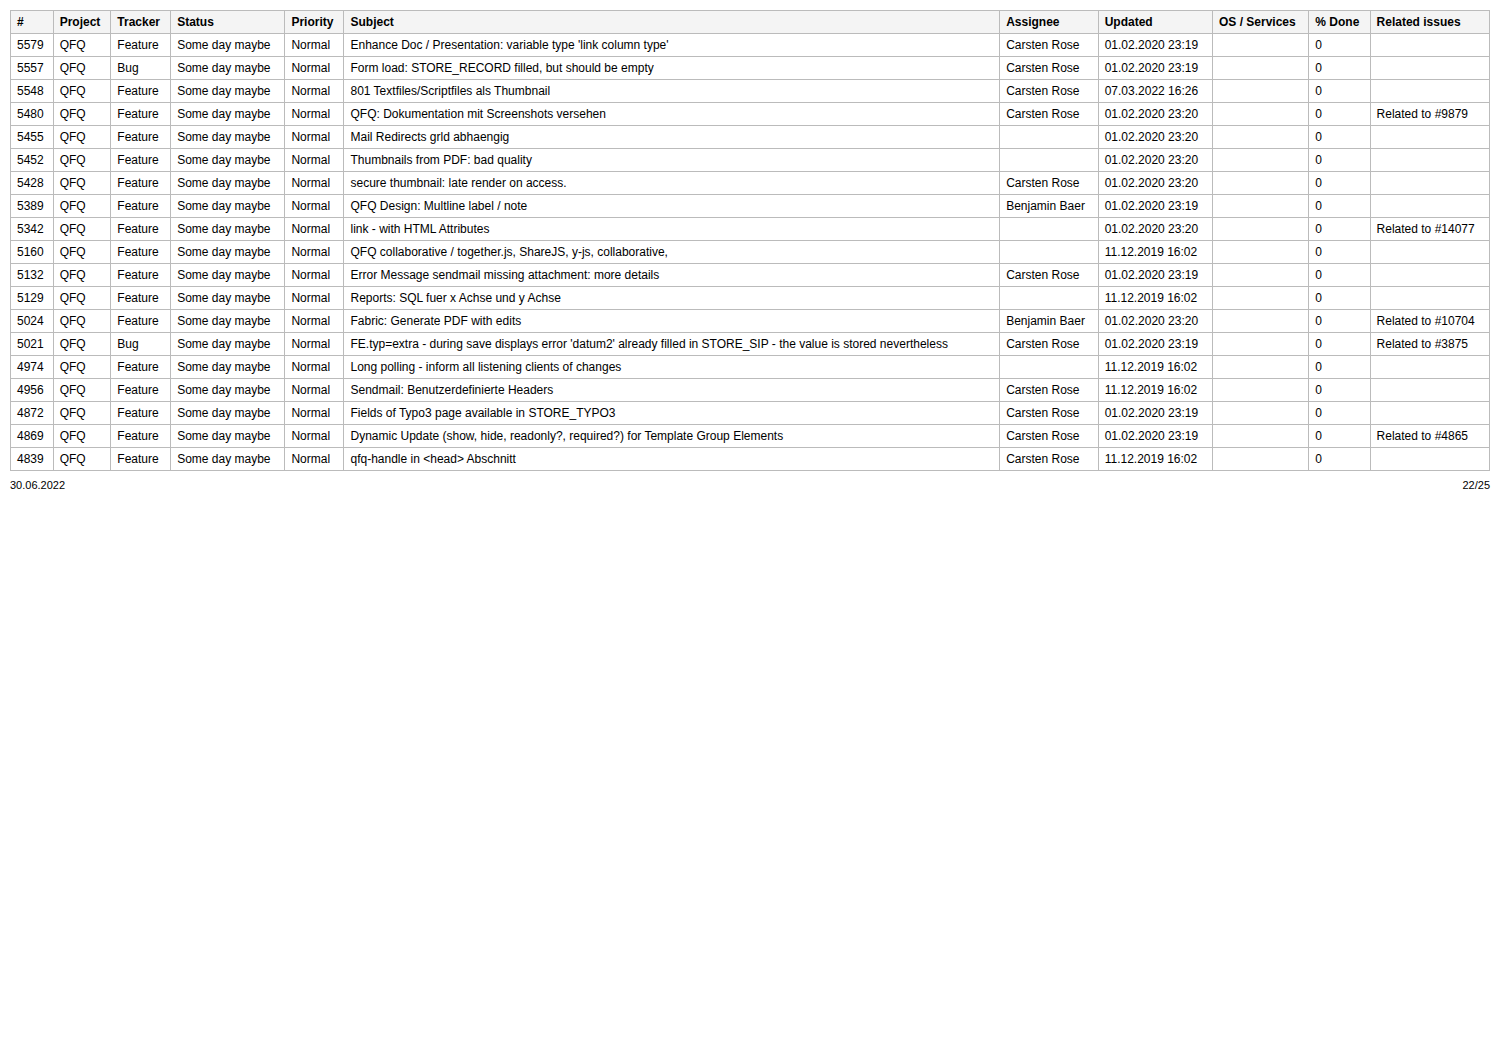| # | Project | Tracker | Status | Priority | Subject | Assignee | Updated | OS / Services | % Done | Related issues |
| --- | --- | --- | --- | --- | --- | --- | --- | --- | --- | --- |
| 5579 | QFQ | Feature | Some day maybe | Normal | Enhance Doc / Presentation: variable type 'link column type' | Carsten Rose | 01.02.2020 23:19 | | 0 | |
| 5557 | QFQ | Bug | Some day maybe | Normal | Form load: STORE_RECORD filled, but should be empty | Carsten Rose | 01.02.2020 23:19 | | 0 | |
| 5548 | QFQ | Feature | Some day maybe | Normal | 801 Textfiles/Scriptfiles als Thumbnail | Carsten Rose | 07.03.2022 16:26 | | 0 | |
| 5480 | QFQ | Feature | Some day maybe | Normal | QFQ: Dokumentation mit Screenshots versehen | Carsten Rose | 01.02.2020 23:20 | | 0 | Related to #9879 |
| 5455 | QFQ | Feature | Some day maybe | Normal | Mail Redirects grld abhaengig | | 01.02.2020 23:20 | | 0 | |
| 5452 | QFQ | Feature | Some day maybe | Normal | Thumbnails from PDF: bad quality | | 01.02.2020 23:20 | | 0 | |
| 5428 | QFQ | Feature | Some day maybe | Normal | secure thumbnail: late render on access. | Carsten Rose | 01.02.2020 23:20 | | 0 | |
| 5389 | QFQ | Feature | Some day maybe | Normal | QFQ Design: Multline label / note | Benjamin Baer | 01.02.2020 23:19 | | 0 | |
| 5342 | QFQ | Feature | Some day maybe | Normal | link - with HTML Attributes | | 01.02.2020 23:20 | | 0 | Related to #14077 |
| 5160 | QFQ | Feature | Some day maybe | Normal | QFQ collaborative / together.js, ShareJS, y-js, collaborative, | | 11.12.2019 16:02 | | 0 | |
| 5132 | QFQ | Feature | Some day maybe | Normal | Error Message sendmail missing attachment: more details | Carsten Rose | 01.02.2020 23:19 | | 0 | |
| 5129 | QFQ | Feature | Some day maybe | Normal | Reports: SQL fuer x Achse und y Achse | | 11.12.2019 16:02 | | 0 | |
| 5024 | QFQ | Feature | Some day maybe | Normal | Fabric: Generate PDF with edits | Benjamin Baer | 01.02.2020 23:20 | | 0 | Related to #10704 |
| 5021 | QFQ | Bug | Some day maybe | Normal | FE.typ=extra - during save displays error 'datum2' already filled in STORE_SIP - the value is stored nevertheless | Carsten Rose | 01.02.2020 23:19 | | 0 | Related to #3875 |
| 4974 | QFQ | Feature | Some day maybe | Normal | Long polling - inform all listening clients of changes | | 11.12.2019 16:02 | | 0 | |
| 4956 | QFQ | Feature | Some day maybe | Normal | Sendmail: Benutzerdefinierte Headers | Carsten Rose | 11.12.2019 16:02 | | 0 | |
| 4872 | QFQ | Feature | Some day maybe | Normal | Fields of Typo3 page available in STORE_TYPO3 | Carsten Rose | 01.02.2020 23:19 | | 0 | |
| 4869 | QFQ | Feature | Some day maybe | Normal | Dynamic Update (show, hide, readonly?, required?) for Template Group Elements | Carsten Rose | 01.02.2020 23:19 | | 0 | Related to #4865 |
| 4839 | QFQ | Feature | Some day maybe | Normal | qfq-handle in <head> Abschnitt | Carsten Rose | 11.12.2019 16:02 | | 0 | |
30.06.2022 22/25